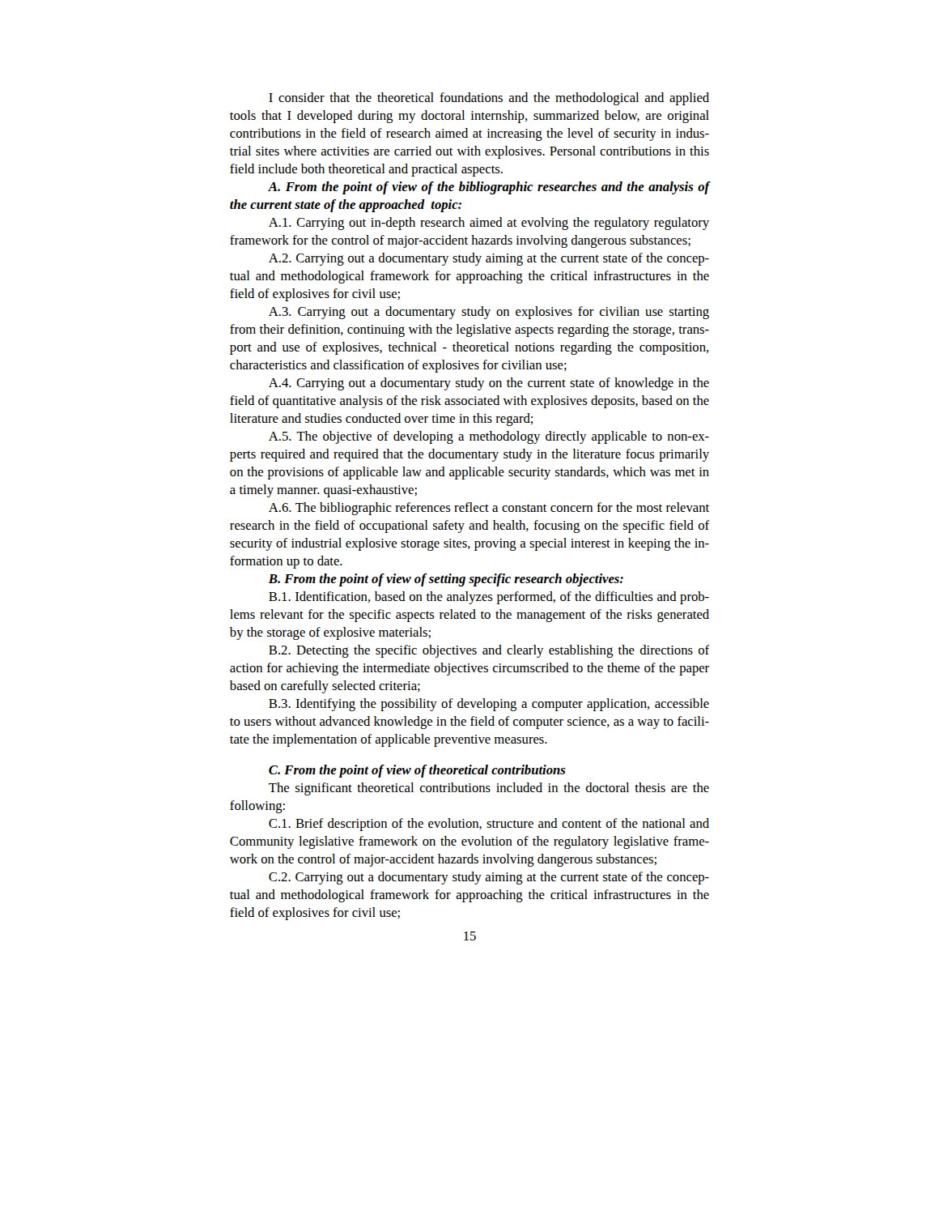I consider that the theoretical foundations and the methodological and applied tools that I developed during my doctoral internship, summarized below, are original contributions in the field of research aimed at increasing the level of security in industrial sites where activities are carried out with explosives. Personal contributions in this field include both theoretical and practical aspects.
A. From the point of view of the bibliographic researches and the analysis of the current state of the approached topic:
A.1. Carrying out in-depth research aimed at evolving the regulatory regulatory framework for the control of major-accident hazards involving dangerous substances;
A.2. Carrying out a documentary study aiming at the current state of the conceptual and methodological framework for approaching the critical infrastructures in the field of explosives for civil use;
A.3. Carrying out a documentary study on explosives for civilian use starting from their definition, continuing with the legislative aspects regarding the storage, transport and use of explosives, technical - theoretical notions regarding the composition, characteristics and classification of explosives for civilian use;
A.4. Carrying out a documentary study on the current state of knowledge in the field of quantitative analysis of the risk associated with explosives deposits, based on the literature and studies conducted over time in this regard;
A.5. The objective of developing a methodology directly applicable to non-experts required and required that the documentary study in the literature focus primarily on the provisions of applicable law and applicable security standards, which was met in a timely manner. quasi-exhaustive;
A.6. The bibliographic references reflect a constant concern for the most relevant research in the field of occupational safety and health, focusing on the specific field of security of industrial explosive storage sites, proving a special interest in keeping the information up to date.
B. From the point of view of setting specific research objectives:
B.1. Identification, based on the analyzes performed, of the difficulties and problems relevant for the specific aspects related to the management of the risks generated by the storage of explosive materials;
B.2. Detecting the specific objectives and clearly establishing the directions of action for achieving the intermediate objectives circumscribed to the theme of the paper based on carefully selected criteria;
B.3. Identifying the possibility of developing a computer application, accessible to users without advanced knowledge in the field of computer science, as a way to facilitate the implementation of applicable preventive measures.
C. From the point of view of theoretical contributions
The significant theoretical contributions included in the doctoral thesis are the following:
C.1. Brief description of the evolution, structure and content of the national and Community legislative framework on the evolution of the regulatory legislative framework on the control of major-accident hazards involving dangerous substances;
C.2. Carrying out a documentary study aiming at the current state of the conceptual and methodological framework for approaching the critical infrastructures in the field of explosives for civil use;
15